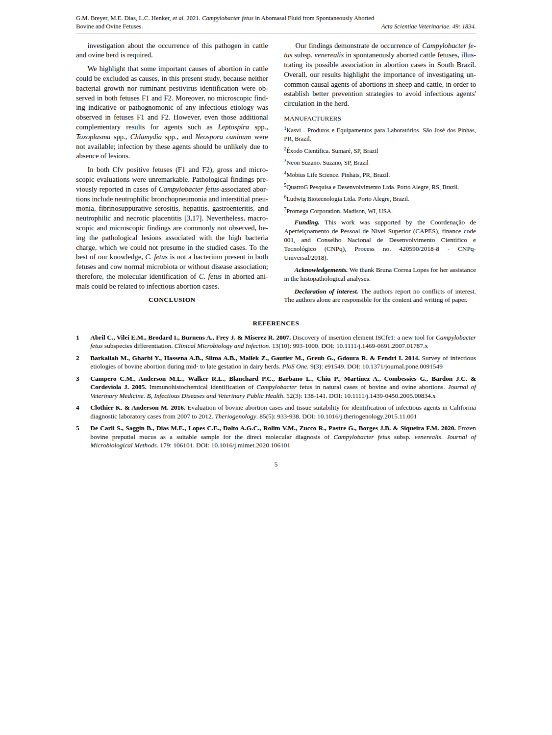G.M. Breyer, M.E. Dias, L.C. Henker, et al. 2021. Campylobacter fetus in Abomasal Fluid from Spontaneously Aborted
Bovine and Ovine Fetuses. Acta Scientiae Veterinariae. 49: 1834.
investigation about the occurrence of this pathogen in cattle and ovine herd is required.
We highlight that some important causes of abortion in cattle could be excluded as causes, in this present study, because neither bacterial growth nor ruminant pestivirus identification were observed in both fetuses F1 and F2. Moreover, no microscopic finding indicative or pathognomonic of any infectious etiology was observed in fetuses F1 and F2. However, even those additional complementary results for agents such as Leptospira spp., Toxoplasma spp., Chlamydia spp., and Neospora caninum were not available; infection by these agents should be unlikely due to absence of lesions.
In both Cfv positive fetuses (F1 and F2), gross and microscopic evaluations were unremarkable. Pathological findings previously reported in cases of Campylobacter fetus-associated abortions include neutrophilic bronchopneumonia and interstitial pneumonia, fibrinosuppurative serositis, hepatitis, gastroenteritis, and neutrophilic and necrotic placentitis [3,17]. Nevertheless, macroscopic and microscopic findings are commonly not observed, being the pathological lesions associated with the high bacteria charge, which we could not presume in the studied cases. To the best of our knowledge, C. fetus is not a bacterium present in both fetuses and cow normal microbiota or without disease association; therefore, the molecular identification of C. fetus in aborted animals could be related to infectious abortion cases.
Conclusion
Our findings demonstrate de occurrence of Campylobacter fetus subsp. venerealis in spontaneously aborted cattle fetuses, illustrating its possible association in abortion cases in South Brazil. Overall, our results highlight the importance of investigating uncommon causal agents of abortions in sheep and cattle, in order to establish better prevention strategies to avoid infectious agents' circulation in the herd.
MANUFACTURERS
1Kasvi - Produtos e Equipamentos para Laboratórios. São José dos Pinhas, PR, Brazil.
2Êxodo Científica. Sumaré, SP, Brazil
3Neon Suzano. Suzano, SP, Brazil
4Mobius Life Science. Pinhais, PR, Brazil.
5QuatroG Pesquisa e Desenvolvimento Ltda. Porto Alegre, RS, Brazil.
6Ludwig Biotecnologia Ltda. Porto Alegre, Brazil.
7Promega Corporation. Madison, WI, USA.
Funding. This work was supported by the Coordenação de Aperfeiçoamento de Pessoal de Nível Superior (CAPES), finance code 001, and Conselho Nacional de Desenvolvimento Científico e Tecnológico (CNPq), Process no. 420590/2018-8 - CNPq-Universal/2018).
Acknowledgements. We thank Bruna Correa Lopes for her assistance in the histopathological analyses.
Declaration of interest. The authors report no conflicts of interest. The authors alone are responsible for the content and writing of paper.
REFERENCES
Abril C., Vilei E.M., Brodard I., Burnens A., Frey J. & Miserez R. 2007. Discovery of insertion element ISCfe1: a new tool for Campylobacter fetus subspecies differentiation. Clinical Microbiology and Infection. 13(10): 993-1000. DOI: 10.1111/j.1469-0691.2007.01787.x
Barkallah M., Gharbi Y., Hassena A.B., Slima A.B., Mallek Z., Gautier M., Greub G., Gdoura R. & Fendri I. 2014. Survey of infectious etiologies of bovine abortion during mid- to late gestation in dairy herds. PloS One. 9(3): e91549. DOI: 10.1371/journal.pone.0091549
Campero C.M., Anderson M.L., Walker R.L., Blanchard P.C., Barbano L., Chiu P., Martínez A., Combessies G., Bardon J.C. & Cordeviola J. 2005. Immunohistochemical identification of Campylobacter fetus in natural cases of bovine and ovine abortions. Journal of Veterinary Medicine. B, Infectious Diseases and Veterinary Public Health. 52(3): 138-141. DOI: 10.1111/j.1439-0450.2005.00834.x
Clothier K. & Anderson M. 2016. Evaluation of bovine abortion cases and tissue suitability for identification of infectious agents in California diagnostic laboratory cases from 2007 to 2012. Theriogenology. 85(5): 933-938. DOI: 10.1016/j.theriogenology.2015.11.001
De Carli S., Saggin B., Dias M.E., Lopes C.E., Dalto A.G.C., Rolim V.M., Zucco R., Pastre G., Borges J.B. & Siqueira F.M. 2020. Frozen bovine preputial mucus as a suitable sample for the direct molecular diagnosis of Campylobacter fetus subsp. venerealis. Journal of Microbiological Methods. 179: 106101. DOI: 10.1016/j.mimet.2020.106101
5